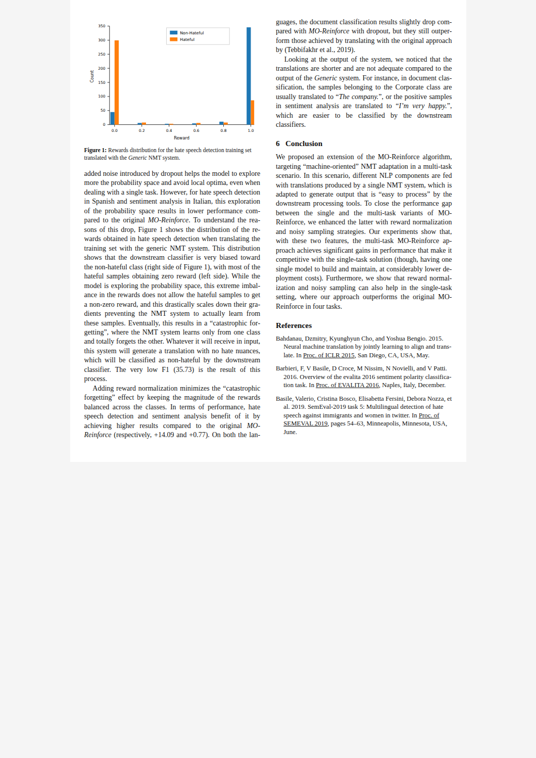0 50 100 150 200 250 300 350 0.0 0.2 0.4 0.6 0.8 1.0 Reward Count Non-Hateful Hateful
Figure 1: Rewards distribution for the hate speech detection training set translated with the Generic NMT system.
added noise introduced by dropout helps the model to explore more the probability space and avoid local optima, even when dealing with a single task. However, for hate speech detection in Spanish and sentiment analysis in Italian, this exploration of the probability space results in lower performance compared to the original MO-Reinforce. To understand the reasons of this drop, Figure 1 shows the distribution of the rewards obtained in hate speech detection when translating the training set with the generic NMT system. This distribution shows that the downstream classifier is very biased toward the non-hateful class (right side of Figure 1), with most of the hateful samples obtaining zero reward (left side). While the model is exploring the probability space, this extreme imbalance in the rewards does not allow the hateful samples to get a non-zero reward, and this drastically scales down their gradients preventing the NMT system to actually learn from these samples. Eventually, this results in a “catastrophic forgetting”, where the NMT system learns only from one class and totally forgets the other. Whatever it will receive in input, this system will generate a translation with no hate nuances, which will be classified as non-hateful by the downstream classifier. The very low F1 (35.73) is the result of this process.
Adding reward normalization minimizes the “catastrophic forgetting” effect by keeping the magnitude of the rewards balanced across the classes. In terms of performance, hate speech detection and sentiment analysis benefit of it by achieving higher results compared to the original MO-Reinforce (respectively, +14.09 and +0.77). On both the languages, the document classification results slightly drop compared with MO-Reinforce with dropout, but they still outperform those achieved by translating with the original approach by (Tebbifakhr et al., 2019).
Looking at the output of the system, we noticed that the translations are shorter and are not adequate compared to the output of the Generic system. For instance, in document classification, the samples belonging to the Corporate class are usually translated to “The company.”, or the positive samples in sentiment analysis are translated to “I’m very happy.”, which are easier to be classified by the downstream classifiers.
6 Conclusion
We proposed an extension of the MO-Reinforce algorithm, targeting “machine-oriented” NMT adaptation in a multi-task scenario. In this scenario, different NLP components are fed with translations produced by a single NMT system, which is adapted to generate output that is “easy to process” by the downstream processing tools. To close the performance gap between the single and the multi-task variants of MO-Reinforce, we enhanced the latter with reward normalization and noisy sampling strategies. Our experiments show that, with these two features, the multi-task MO-Reinforce approach achieves significant gains in performance that make it competitive with the single-task solution (though, having one single model to build and maintain, at considerably lower deployment costs). Furthermore, we show that reward normalization and noisy sampling can also help in the single-task setting, where our approach outperforms the original MO-Reinforce in four tasks.
References
Bahdanau, Dzmitry, Kyunghyun Cho, and Yoshua Bengio. 2015. Neural machine translation by jointly learning to align and translate. In Proc. of ICLR 2015, San Diego, CA, USA, May.
Barbieri, F, V Basile, D Croce, M Nissim, N Novielli, and V Patti. 2016. Overview of the evalita 2016 sentiment polarity classification task. In Proc. of EVALITA 2016, Naples, Italy, December.
Basile, Valerio, Cristina Bosco, Elisabetta Fersini, Debora Nozza, et al. 2019. SemEval-2019 task 5: Multilingual detection of hate speech against immigrants and women in twitter. In Proc. of SEMEVAL 2019, pages 54–63, Minneapolis, Minnesota, USA, June.